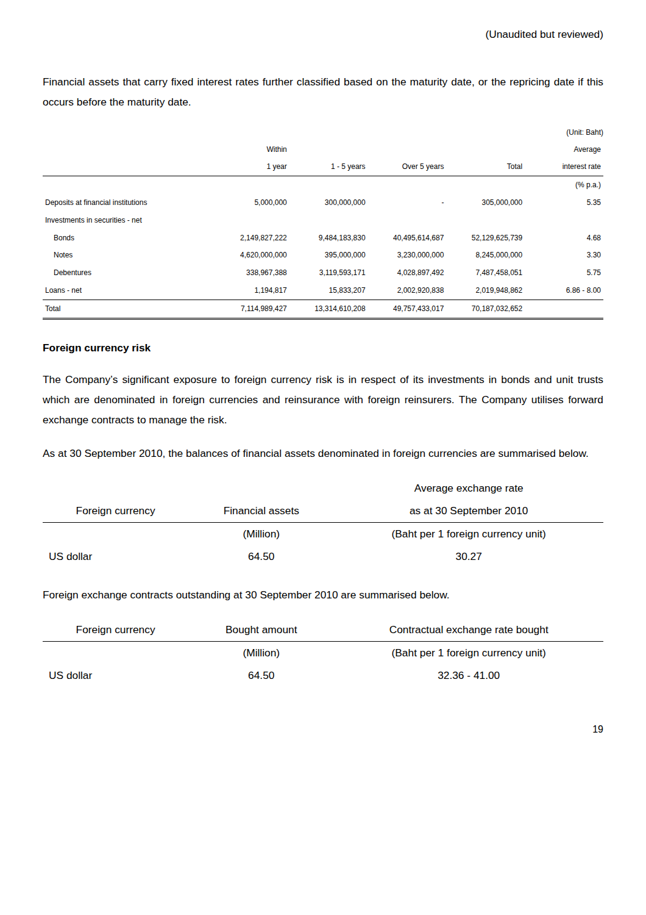(Unaudited but reviewed)
Financial assets that carry fixed interest rates further classified based on the maturity date, or the repricing date if this occurs before the maturity date.
(Unit: Baht)
| | Within | | | | Average |
| --- | --- | --- | --- | --- | --- |
| | 1 year | 1 - 5 years | Over 5 years | Total | interest rate |
| | | | | | (% p.a.) |
| Deposits at financial institutions | 5,000,000 | 300,000,000 | - | 305,000,000 | 5.35 |
| Investments in securities - net | | | | | |
| Bonds | 2,149,827,222 | 9,484,183,830 | 40,495,614,687 | 52,129,625,739 | 4.68 |
| Notes | 4,620,000,000 | 395,000,000 | 3,230,000,000 | 8,245,000,000 | 3.30 |
| Debentures | 338,967,388 | 3,119,593,171 | 4,028,897,492 | 7,487,458,051 | 5.75 |
| Loans - net | 1,194,817 | 15,833,207 | 2,002,920,838 | 2,019,948,862 | 6.86 - 8.00 |
| Total | 7,114,989,427 | 13,314,610,208 | 49,757,433,017 | 70,187,032,652 | |
Foreign currency risk
The Company’s significant exposure to foreign currency risk is in respect of its investments in bonds and unit trusts which are denominated in foreign currencies and reinsurance with foreign reinsurers. The Company utilises forward exchange contracts to manage the risk.
As at 30 September 2010, the balances of financial assets denominated in foreign currencies are summarised below.
| | | Average exchange rate |
| Foreign currency | Financial assets | as at 30 September 2010 |
| | (Million) | (Baht per 1 foreign currency unit) |
| US dollar | 64.50 | 30.27 |
Foreign exchange contracts outstanding at 30 September 2010 are summarised below.
| Foreign currency | Bought amount | Contractual exchange rate bought |
| --- | --- | --- |
| | (Million) | (Baht per 1 foreign currency unit) |
| US dollar | 64.50 | 32.36 - 41.00 |
19